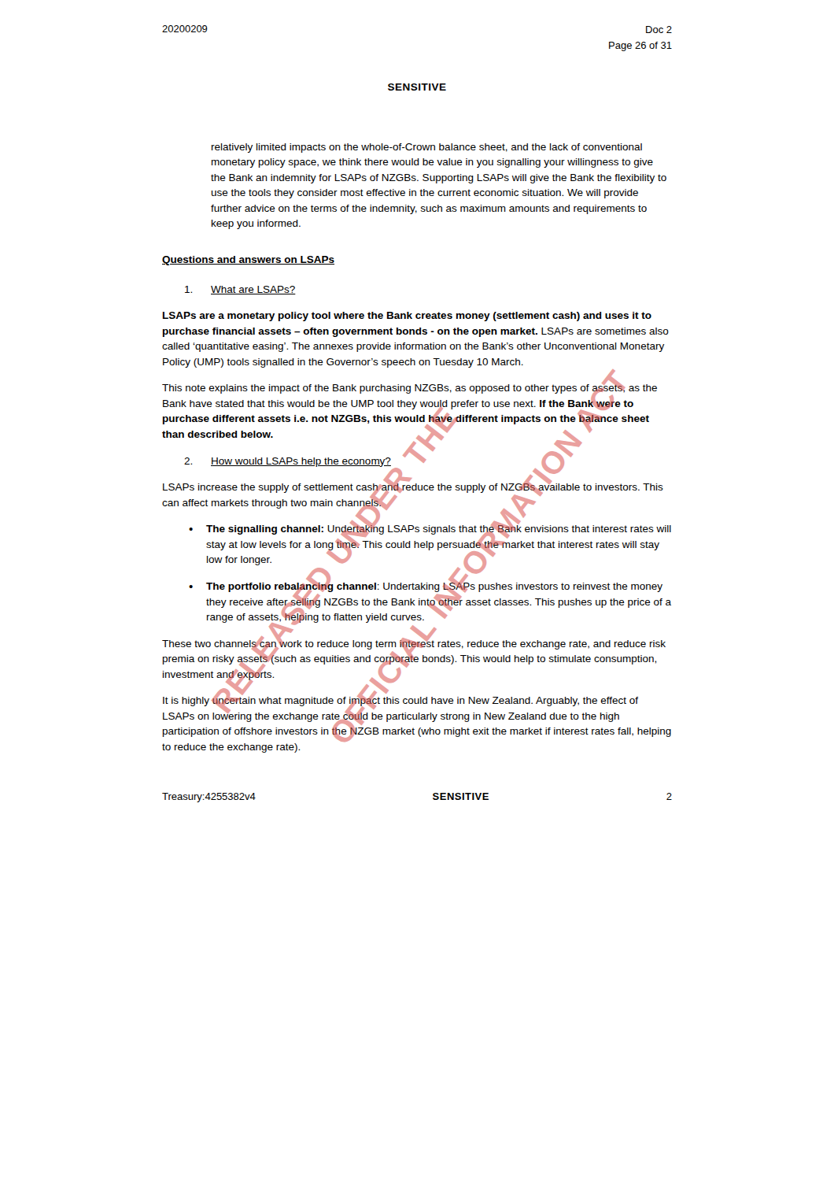20200209
Doc 2
Page 26 of 31
SENSITIVE
relatively limited impacts on the whole-of-Crown balance sheet, and the lack of conventional monetary policy space, we think there would be value in you signalling your willingness to give the Bank an indemnity for LSAPs of NZGBs. Supporting LSAPs will give the Bank the flexibility to use the tools they consider most effective in the current economic situation. We will provide further advice on the terms of the indemnity, such as maximum amounts and requirements to keep you informed.
Questions and answers on LSAPs
1. What are LSAPs?
LSAPs are a monetary policy tool where the Bank creates money (settlement cash) and uses it to purchase financial assets – often government bonds - on the open market. LSAPs are sometimes also called ‘quantitative easing’. The annexes provide information on the Bank’s other Unconventional Monetary Policy (UMP) tools signalled in the Governor’s speech on Tuesday 10 March.
This note explains the impact of the Bank purchasing NZGBs, as opposed to other types of assets, as the Bank have stated that this would be the UMP tool they would prefer to use next. If the Bank were to purchase different assets i.e. not NZGBs, this would have different impacts on the balance sheet than described below.
2. How would LSAPs help the economy?
LSAPs increase the supply of settlement cash and reduce the supply of NZGBs available to investors. This can affect markets through two main channels.
The signalling channel: Undertaking LSAPs signals that the Bank envisions that interest rates will stay at low levels for a long time. This could help persuade the market that interest rates will stay low for longer.
The portfolio rebalancing channel: Undertaking LSAPs pushes investors to reinvest the money they receive after selling NZGBs to the Bank into other asset classes. This pushes up the price of a range of assets, helping to flatten yield curves.
These two channels can work to reduce long term interest rates, reduce the exchange rate, and reduce risk premia on risky assets (such as equities and corporate bonds). This would help to stimulate consumption, investment and exports.
It is highly uncertain what magnitude of impact this could have in New Zealand. Arguably, the effect of LSAPs on lowering the exchange rate could be particularly strong in New Zealand due to the high participation of offshore investors in the NZGB market (who might exit the market if interest rates fall, helping to reduce the exchange rate).
RELEASED UNDER THE
OFFICIAL INFORMATION ACT
Treasury:4255382v4
SENSITIVE
2